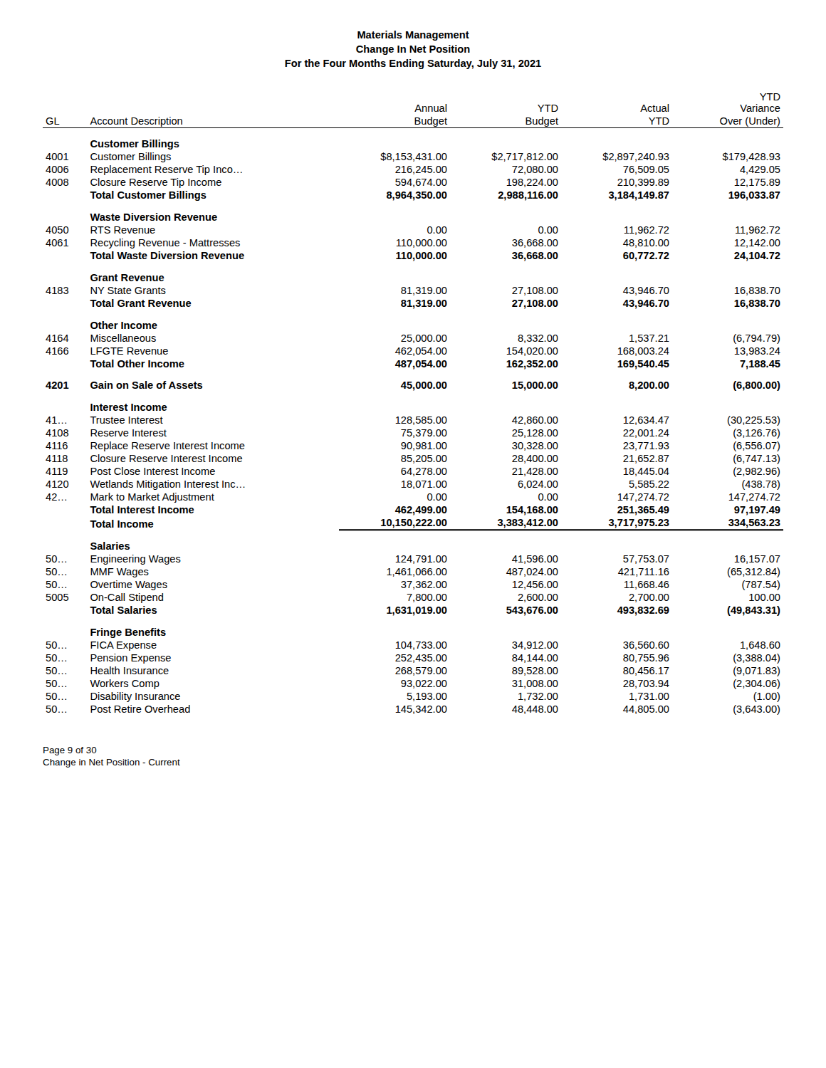Materials Management
Change In Net Position
For the Four Months Ending Saturday, July 31, 2021
| | | Annual | YTD | Actual | YTD Variance |
| --- | --- | --- | --- | --- | --- |
| GL | Account Description | Budget | Budget | YTD | Over (Under) |
| | Customer Billings | | | | |
| 4001 | Customer Billings | $8,153,431.00 | $2,717,812.00 | $2,897,240.93 | $179,428.93 |
| 4006 | Replacement Reserve Tip Inco… | 216,245.00 | 72,080.00 | 76,509.05 | 4,429.05 |
| 4008 | Closure Reserve Tip Income | 594,674.00 | 198,224.00 | 210,399.89 | 12,175.89 |
| | Total Customer Billings | 8,964,350.00 | 2,988,116.00 | 3,184,149.87 | 196,033.87 |
| | Waste Diversion Revenue | | | | |
| 4050 | RTS Revenue | 0.00 | 0.00 | 11,962.72 | 11,962.72 |
| 4061 | Recycling Revenue - Mattresses | 110,000.00 | 36,668.00 | 48,810.00 | 12,142.00 |
| | Total Waste Diversion Revenue | 110,000.00 | 36,668.00 | 60,772.72 | 24,104.72 |
| | Grant Revenue | | | | |
| 4183 | NY State Grants | 81,319.00 | 27,108.00 | 43,946.70 | 16,838.70 |
| | Total Grant Revenue | 81,319.00 | 27,108.00 | 43,946.70 | 16,838.70 |
| | Other Income | | | | |
| 4164 | Miscellaneous | 25,000.00 | 8,332.00 | 1,537.21 | (6,794.79) |
| 4166 | LFGTE Revenue | 462,054.00 | 154,020.00 | 168,003.24 | 13,983.24 |
| | Total Other Income | 487,054.00 | 162,352.00 | 169,540.45 | 7,188.45 |
| 4201 | Gain on Sale of Assets | 45,000.00 | 15,000.00 | 8,200.00 | (6,800.00) |
| | Interest Income | | | | |
| 41… | Trustee Interest | 128,585.00 | 42,860.00 | 12,634.47 | (30,225.53) |
| 4108 | Reserve Interest | 75,379.00 | 25,128.00 | 22,001.24 | (3,126.76) |
| 4116 | Replace Reserve Interest Income | 90,981.00 | 30,328.00 | 23,771.93 | (6,556.07) |
| 4118 | Closure Reserve Interest Income | 85,205.00 | 28,400.00 | 21,652.87 | (6,747.13) |
| 4119 | Post Close Interest Income | 64,278.00 | 21,428.00 | 18,445.04 | (2,982.96) |
| 4120 | Wetlands Mitigation Interest Inc… | 18,071.00 | 6,024.00 | 5,585.22 | (438.78) |
| 42… | Mark to Market Adjustment | 0.00 | 0.00 | 147,274.72 | 147,274.72 |
| | Total Interest Income | 462,499.00 | 154,168.00 | 251,365.49 | 97,197.49 |
| | Total Income | 10,150,222.00 | 3,383,412.00 | 3,717,975.23 | 334,563.23 |
| | Salaries | | | | |
| 50… | Engineering Wages | 124,791.00 | 41,596.00 | 57,753.07 | 16,157.07 |
| 50… | MMF Wages | 1,461,066.00 | 487,024.00 | 421,711.16 | (65,312.84) |
| 50… | Overtime Wages | 37,362.00 | 12,456.00 | 11,668.46 | (787.54) |
| 5005 | On-Call Stipend | 7,800.00 | 2,600.00 | 2,700.00 | 100.00 |
| | Total Salaries | 1,631,019.00 | 543,676.00 | 493,832.69 | (49,843.31) |
| | Fringe Benefits | | | | |
| 50… | FICA Expense | 104,733.00 | 34,912.00 | 36,560.60 | 1,648.60 |
| 50… | Pension Expense | 252,435.00 | 84,144.00 | 80,755.96 | (3,388.04) |
| 50… | Health Insurance | 268,579.00 | 89,528.00 | 80,456.17 | (9,071.83) |
| 50… | Workers Comp | 93,022.00 | 31,008.00 | 28,703.94 | (2,304.06) |
| 50… | Disability Insurance | 5,193.00 | 1,732.00 | 1,731.00 | (1.00) |
| 50… | Post Retire Overhead | 145,342.00 | 48,448.00 | 44,805.00 | (3,643.00) |
Page 9 of 30
Change in Net Position - Current